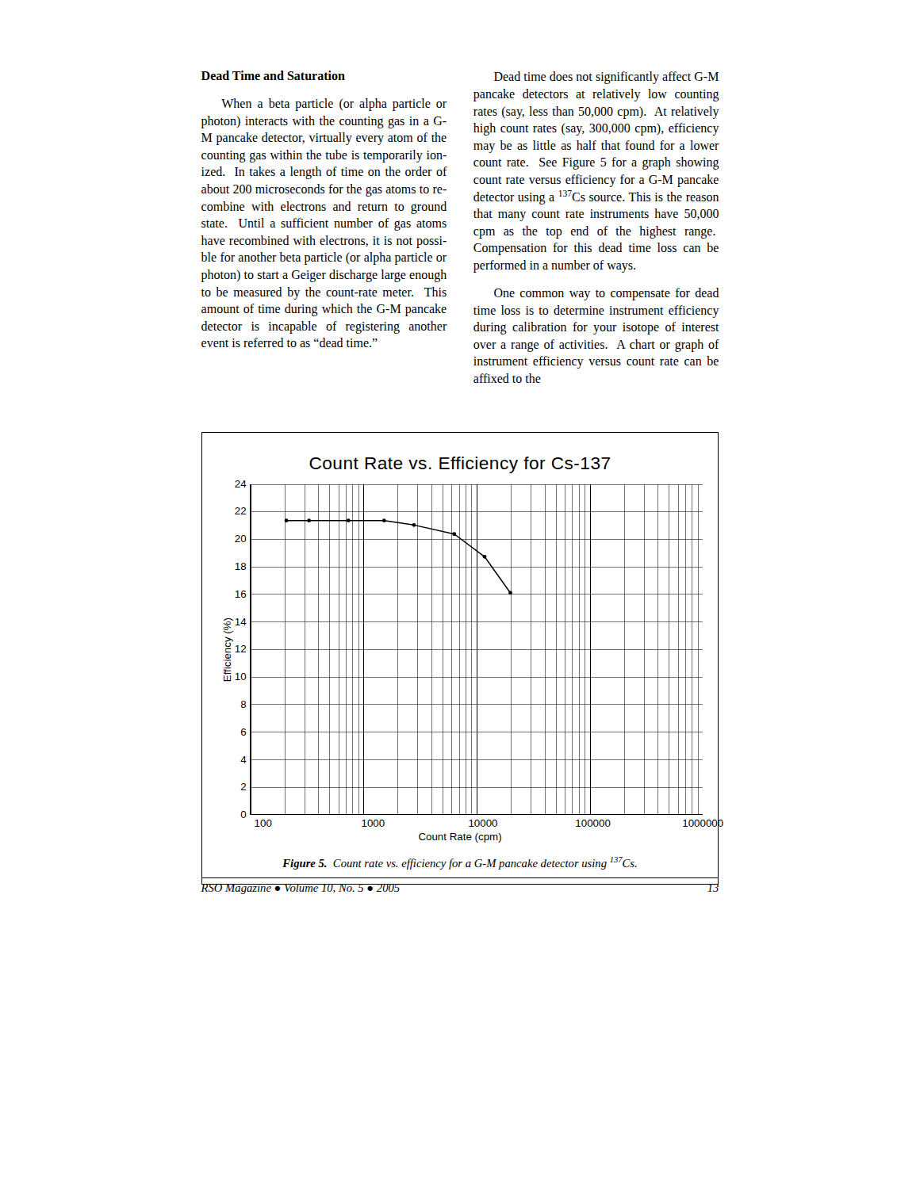Dead Time and Saturation
When a beta particle (or alpha particle or photon) interacts with the counting gas in a G-M pancake detector, virtually every atom of the counting gas within the tube is temporarily ionized. In takes a length of time on the order of about 200 microseconds for the gas atoms to recombine with electrons and return to ground state. Until a sufficient number of gas atoms have recombined with electrons, it is not possible for another beta particle (or alpha particle or photon) to start a Geiger discharge large enough to be measured by the count-rate meter. This amount of time during which the G-M pancake detector is incapable of registering another event is referred to as “dead time.”
Dead time does not significantly affect G-M pancake detectors at relatively low counting rates (say, less than 50,000 cpm). At relatively high count rates (say, 300,000 cpm), efficiency may be as little as half that found for a lower count rate. See Figure 5 for a graph showing count rate versus efficiency for a G-M pancake detector using a 137Cs source. This is the reason that many count rate instruments have 50,000 cpm as the top end of the highest range. Compensation for this dead time loss can be performed in a number of ways.
One common way to compensate for dead time loss is to determine instrument efficiency during calibration for your isotope of interest over a range of activities. A chart or graph of instrument efficiency versus count rate can be affixed to the
Count Rate vs. Efficiency for Cs-137
Efficiency (%)
24 22 20 18 16 14 12 10 8 6 4 2 0
100 1000 10000 100000 1000000
Count Rate (cpm)
Figure 5. Count rate vs. efficiency for a G-M pancake detector using 137Cs.
RSO Magazine ● Volume 10, No. 5 ● 2005
13